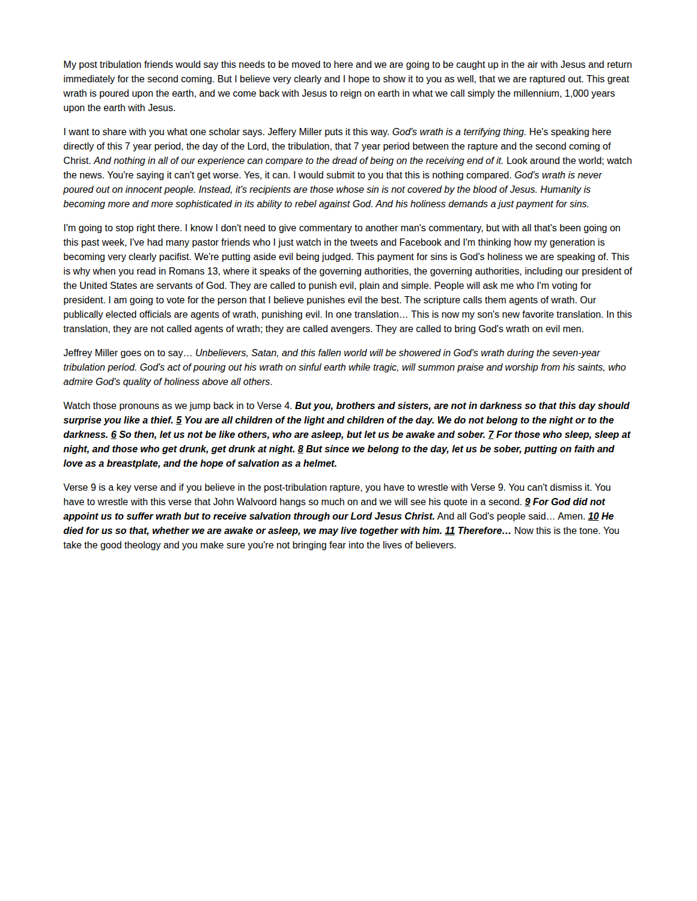My post tribulation friends would say this needs to be moved to here and we are going to be caught up in the air with Jesus and return immediately for the second coming. But I believe very clearly and I hope to show it to you as well, that we are raptured out. This great wrath is poured upon the earth, and we come back with Jesus to reign on earth in what we call simply the millennium, 1,000 years upon the earth with Jesus.
I want to share with you what one scholar says. Jeffery Miller puts it this way. God's wrath is a terrifying thing. He's speaking here directly of this 7 year period, the day of the Lord, the tribulation, that 7 year period between the rapture and the second coming of Christ. And nothing in all of our experience can compare to the dread of being on the receiving end of it. Look around the world; watch the news. You're saying it can't get worse. Yes, it can. I would submit to you that this is nothing compared. God's wrath is never poured out on innocent people. Instead, it's recipients are those whose sin is not covered by the blood of Jesus. Humanity is becoming more and more sophisticated in its ability to rebel against God. And his holiness demands a just payment for sins.
I'm going to stop right there. I know I don't need to give commentary to another man's commentary, but with all that's been going on this past week, I've had many pastor friends who I just watch in the tweets and Facebook and I'm thinking how my generation is becoming very clearly pacifist. We're putting aside evil being judged. This payment for sins is God's holiness we are speaking of. This is why when you read in Romans 13, where it speaks of the governing authorities, the governing authorities, including our president of the United States are servants of God. They are called to punish evil, plain and simple. People will ask me who I'm voting for president. I am going to vote for the person that I believe punishes evil the best. The scripture calls them agents of wrath. Our publically elected officials are agents of wrath, punishing evil. In one translation… This is now my son's new favorite translation. In this translation, they are not called agents of wrath; they are called avengers. They are called to bring God's wrath on evil men.
Jeffrey Miller goes on to say… Unbelievers, Satan, and this fallen world will be showered in God's wrath during the seven-year tribulation period. God's act of pouring out his wrath on sinful earth while tragic, will summon praise and worship from his saints, who admire God's quality of holiness above all others.
Watch those pronouns as we jump back in to Verse 4. But you, brothers and sisters, are not in darkness so that this day should surprise you like a thief. 5 You are all children of the light and children of the day. We do not belong to the night or to the darkness. 6 So then, let us not be like others, who are asleep, but let us be awake and sober. 7 For those who sleep, sleep at night, and those who get drunk, get drunk at night. 8 But since we belong to the day, let us be sober, putting on faith and love as a breastplate, and the hope of salvation as a helmet.
Verse 9 is a key verse and if you believe in the post-tribulation rapture, you have to wrestle with Verse 9. You can't dismiss it. You have to wrestle with this verse that John Walvoord hangs so much on and we will see his quote in a second. 9 For God did not appoint us to suffer wrath but to receive salvation through our Lord Jesus Christ. And all God's people said… Amen. 10 He died for us so that, whether we are awake or asleep, we may live together with him. 11 Therefore… Now this is the tone. You take the good theology and you make sure you're not bringing fear into the lives of believers.